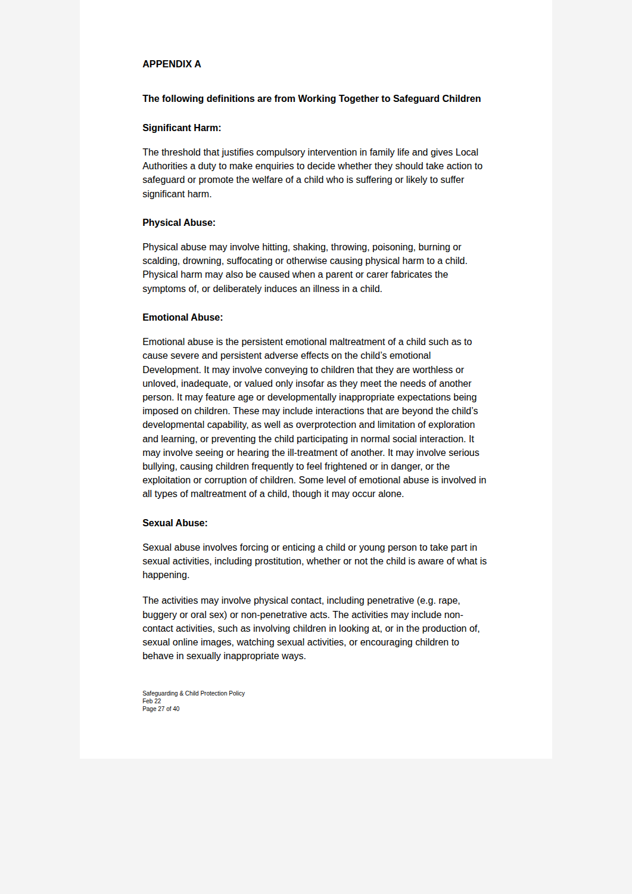APPENDIX A
The following definitions are from Working Together to Safeguard Children
Significant Harm:
The threshold that justifies compulsory intervention in family life and gives Local Authorities a duty to make enquiries to decide whether they should take action to safeguard or promote the welfare of a child who is suffering or likely to suffer significant harm.
Physical Abuse:
Physical abuse may involve hitting, shaking, throwing, poisoning, burning or scalding, drowning, suffocating or otherwise causing physical harm to a child. Physical harm may also be caused when a parent or carer fabricates the symptoms of, or deliberately induces an illness in a child.
Emotional Abuse:
Emotional abuse is the persistent emotional maltreatment of a child such as to cause severe and persistent adverse effects on the child’s emotional Development. It may involve conveying to children that they are worthless or unloved, inadequate, or valued only insofar as they meet the needs of another person. It may feature age or developmentally inappropriate expectations being imposed on children. These may include interactions that are beyond the child’s developmental capability, as well as overprotection and limitation of exploration and learning, or preventing the child participating in normal social interaction. It may involve seeing or hearing the ill-treatment of another. It may involve serious bullying, causing children frequently to feel frightened or in danger, or the exploitation or corruption of children. Some level of emotional abuse is involved in all types of maltreatment of a child, though it may occur alone.
Sexual Abuse:
Sexual abuse involves forcing or enticing a child or young person to take part in sexual activities, including prostitution, whether or not the child is aware of what is happening.
The activities may involve physical contact, including penetrative (e.g. rape, buggery or oral sex) or non-penetrative acts. The activities may include non-contact activities, such as involving children in looking at, or in the production of, sexual online images, watching sexual activities, or encouraging children to behave in sexually inappropriate ways.
Safeguarding & Child Protection Policy
Feb 22
Page 27 of 40